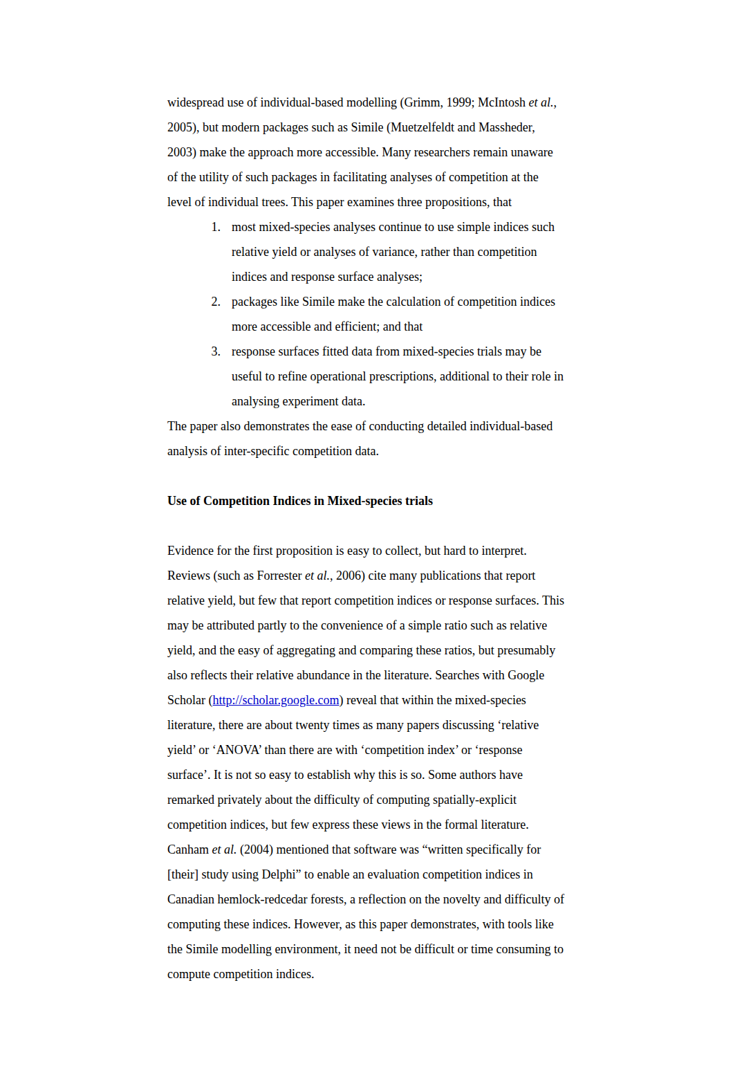widespread use of individual-based modelling (Grimm, 1999; McIntosh et al., 2005), but modern packages such as Simile (Muetzelfeldt and Massheder, 2003) make the approach more accessible. Many researchers remain unaware of the utility of such packages in facilitating analyses of competition at the level of individual trees. This paper examines three propositions, that
most mixed-species analyses continue to use simple indices such relative yield or analyses of variance, rather than competition indices and response surface analyses;
packages like Simile make the calculation of competition indices more accessible and efficient; and that
response surfaces fitted data from mixed-species trials may be useful to refine operational prescriptions, additional to their role in analysing experiment data.
The paper also demonstrates the ease of conducting detailed individual-based analysis of inter-specific competition data.
Use of Competition Indices in Mixed-species trials
Evidence for the first proposition is easy to collect, but hard to interpret. Reviews (such as Forrester et al., 2006) cite many publications that report relative yield, but few that report competition indices or response surfaces. This may be attributed partly to the convenience of a simple ratio such as relative yield, and the easy of aggregating and comparing these ratios, but presumably also reflects their relative abundance in the literature. Searches with Google Scholar (http://scholar.google.com) reveal that within the mixed-species literature, there are about twenty times as many papers discussing ‘relative yield’ or ‘ANOVA’ than there are with ‘competition index’ or ‘response surface’. It is not so easy to establish why this is so. Some authors have remarked privately about the difficulty of computing spatially-explicit competition indices, but few express these views in the formal literature. Canham et al. (2004) mentioned that software was “written specifically for [their] study using Delphi” to enable an evaluation competition indices in Canadian hemlock-redcedar forests, a reflection on the novelty and difficulty of computing these indices. However, as this paper demonstrates, with tools like the Simile modelling environment, it need not be difficult or time consuming to compute competition indices.